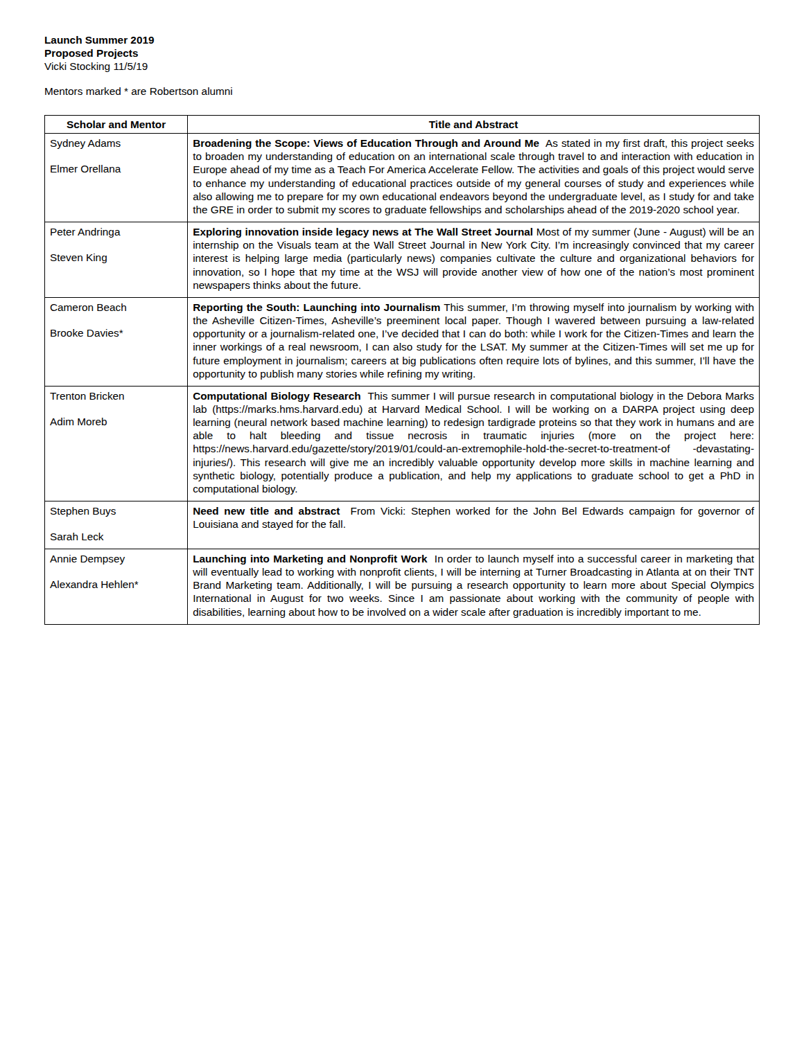Launch Summer 2019
Proposed Projects
Vicki Stocking 11/5/19
Mentors marked * are Robertson alumni
| Scholar and Mentor | Title and Abstract |
| --- | --- |
| Sydney Adams Elmer Orellana | Broadening the Scope: Views of Education Through and Around Me As stated in my first draft, this project seeks to broaden my understanding of education on an international scale through travel to and interaction with education in Europe ahead of my time as a Teach For America Accelerate Fellow. The activities and goals of this project would serve to enhance my understanding of educational practices outside of my general courses of study and experiences while also allowing me to prepare for my own educational endeavors beyond the undergraduate level, as I study for and take the GRE in order to submit my scores to graduate fellowships and scholarships ahead of the 2019-2020 school year. |
| Peter Andringa Steven King | Exploring innovation inside legacy news at The Wall Street Journal Most of my summer (June - August) will be an internship on the Visuals team at the Wall Street Journal in New York City. I’m increasingly convinced that my career interest is helping large media (particularly news) companies cultivate the culture and organizational behaviors for innovation, so I hope that my time at the WSJ will provide another view of how one of the nation’s most prominent newspapers thinks about the future. |
| Cameron Beach Brooke Davies* | Reporting the South: Launching into Journalism This summer, I’m throwing myself into journalism by working with the Asheville Citizen-Times, Asheville’s preeminent local paper. Though I wavered between pursuing a law-related opportunity or a journalism-related one, I’ve decided that I can do both: while I work for the Citizen-Times and learn the inner workings of a real newsroom, I can also study for the LSAT. My summer at the Citizen-Times will set me up for future employment in journalism; careers at big publications often require lots of bylines, and this summer, I’ll have the opportunity to publish many stories while refining my writing. |
| Trenton Bricken Adim Moreb | Computational Biology Research This summer I will pursue research in computational biology in the Debora Marks lab (https://marks.hms.harvard.edu) at Harvard Medical School. I will be working on a DARPA project using deep learning (neural network based machine learning) to redesign tardigrade proteins so that they work in humans and are able to halt bleeding and tissue necrosis in traumatic injuries (more on the project here: https://news.harvard.edu/gazette/story/2019/01/could-an-extremophile-hold-the-secret-to-treatment-of -devastating-injuries/). This research will give me an incredibly valuable opportunity develop more skills in machine learning and synthetic biology, potentially produce a publication, and help my applications to graduate school to get a PhD in computational biology. |
| Stephen Buys Sarah Leck | Need new title and abstract From Vicki: Stephen worked for the John Bel Edwards campaign for governor of Louisiana and stayed for the fall. |
| Annie Dempsey Alexandra Hehlen* | Launching into Marketing and Nonprofit Work In order to launch myself into a successful career in marketing that will eventually lead to working with nonprofit clients, I will be interning at Turner Broadcasting in Atlanta at on their TNT Brand Marketing team. Additionally, I will be pursuing a research opportunity to learn more about Special Olympics International in August for two weeks. Since I am passionate about working with the community of people with disabilities, learning about how to be involved on a wider scale after graduation is incredibly important to me. |